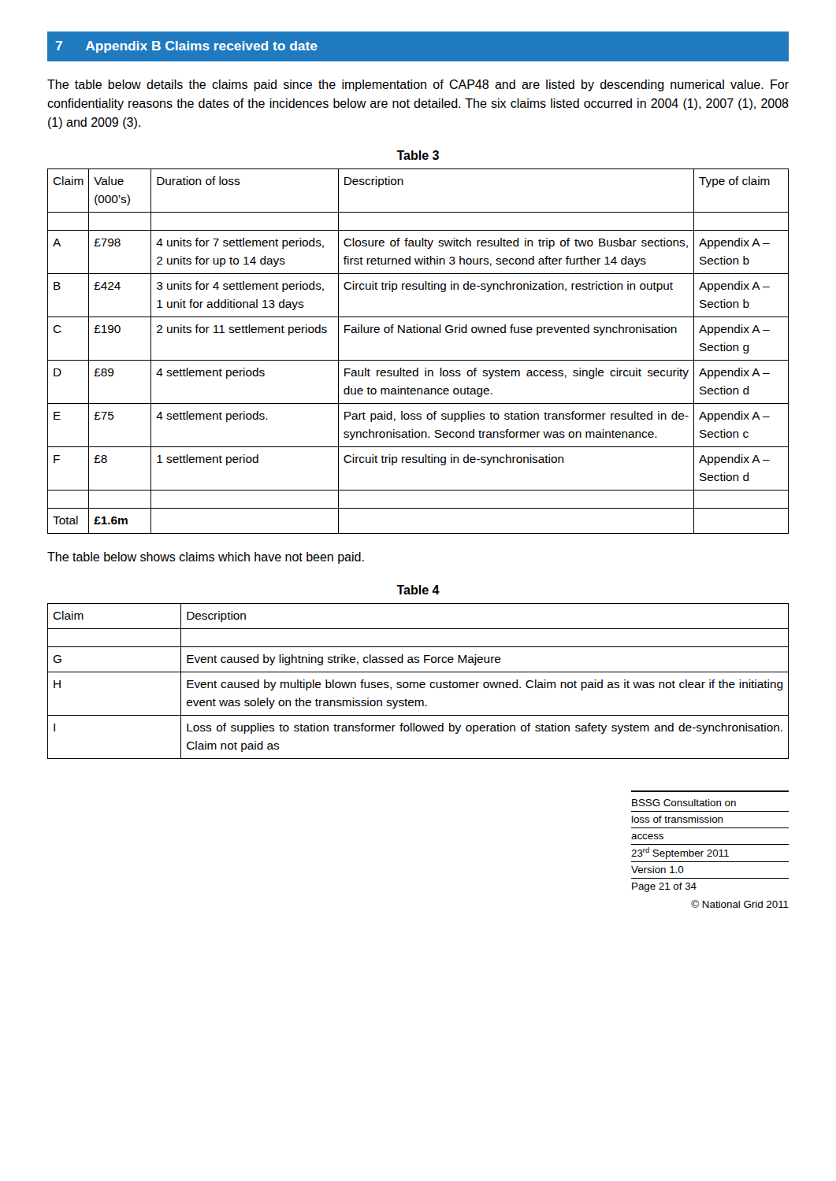7 Appendix B Claims received to date
The table below details the claims paid since the implementation of CAP48 and are listed by descending numerical value. For confidentiality reasons the dates of the incidences below are not detailed. The six claims listed occurred in 2004 (1), 2007 (1), 2008 (1) and 2009 (3).
Table 3
| Claim | Value (000’s) | Duration of loss | Description | Type of claim |
| --- | --- | --- | --- | --- |
| A | £798 | 4 units for 7 settlement periods, 2 units for up to 14 days | Closure of faulty switch resulted in trip of two Busbar sections, first returned within 3 hours, second after further 14 days | Appendix A – Section b |
| B | £424 | 3 units for 4 settlement periods, 1 unit for additional 13 days | Circuit trip resulting in de-synchronization, restriction in output | Appendix A – Section b |
| C | £190 | 2 units for 11 settlement periods | Failure of National Grid owned fuse prevented synchronisation | Appendix A – Section g |
| D | £89 | 4 settlement periods | Fault resulted in loss of system access, single circuit security due to maintenance outage. | Appendix A – Section d |
| E | £75 | 4 settlement periods. | Part paid, loss of supplies to station transformer resulted in de-synchronisation. Second transformer was on maintenance. | Appendix A – Section c |
| F | £8 | 1 settlement period | Circuit trip resulting in de-synchronisation | Appendix A – Section d |
| Total | £1.6m | | | |
The table below shows claims which have not been paid.
Table 4
| Claim | Description |
| --- | --- |
| G | Event caused by lightning strike, classed as Force Majeure |
| H | Event caused by multiple blown fuses, some customer owned. Claim not paid as it was not clear if the initiating event was solely on the transmission system. |
| I | Loss of supplies to station transformer followed by operation of station safety system and de-synchronisation. Claim not paid as |
BSSG Consultation on
loss of transmission
access
23rd September 2011
Version 1.0
Page 21 of 34
© National Grid 2011